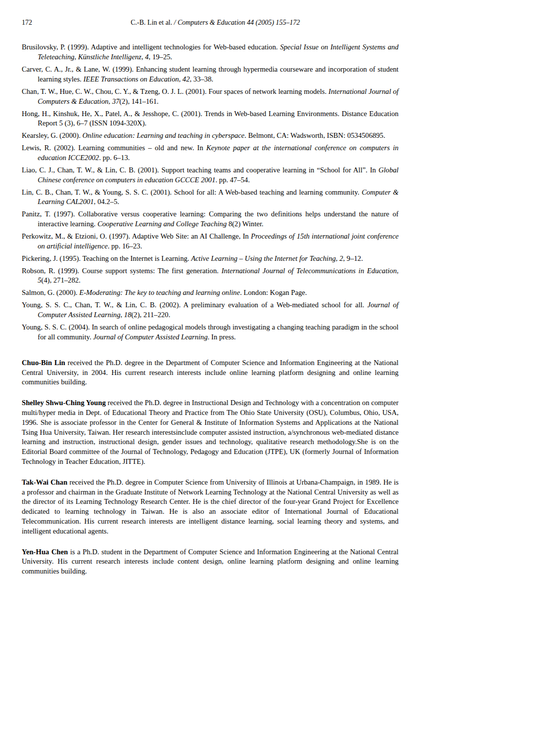172 C.-B. Lin et al. / Computers & Education 44 (2005) 155–172
Brusilovsky, P. (1999). Adaptive and intelligent technologies for Web-based education. Special Issue on Intelligent Systems and Teleteaching, Künstliche Intelligenz, 4, 19–25.
Carver, C. A., Jr., & Lane, W. (1999). Enhancing student learning through hypermedia courseware and incorporation of student learning styles. IEEE Transactions on Education, 42, 33–38.
Chan, T. W., Hue, C. W., Chou, C. Y., & Tzeng, O. J. L. (2001). Four spaces of network learning models. International Journal of Computers & Education, 37(2), 141–161.
Hong, H., Kinshuk, He, X., Patel, A., & Jesshope, C. (2001). Trends in Web-based Learning Environments. Distance Education Report 5 (3), 6–7 (ISSN 1094-320X).
Kearsley, G. (2000). Online education: Learning and teaching in cyberspace. Belmont, CA: Wadsworth, ISBN: 0534506895.
Lewis, R. (2002). Learning communities – old and new. In Keynote paper at the international conference on computers in education ICCE2002. pp. 6–13.
Liao, C. J., Chan, T. W., & Lin, C. B. (2001). Support teaching teams and cooperative learning in “School for All”. In Global Chinese conference on computers in education GCCCE 2001. pp. 47–54.
Lin, C. B., Chan, T. W., & Young, S. S. C. (2001). School for all: A Web-based teaching and learning community. Computer & Learning CAL2001, 04.2–5.
Panitz, T. (1997). Collaborative versus cooperative learning: Comparing the two definitions helps understand the nature of interactive learning. Cooperative Learning and College Teaching 8(2) Winter.
Perkowitz, M., & Etzioni, O. (1997). Adaptive Web Site: an AI Challenge, In Proceedings of 15th international joint conference on artificial intelligence. pp. 16–23.
Pickering, J. (1995). Teaching on the Internet is Learning. Active Learning – Using the Internet for Teaching, 2, 9–12.
Robson, R. (1999). Course support systems: The first generation. International Journal of Telecommunications in Education, 5(4), 271–282.
Salmon, G. (2000). E-Moderating: The key to teaching and learning online. London: Kogan Page.
Young, S. S. C., Chan, T. W., & Lin, C. B. (2002). A preliminary evaluation of a Web-mediated school for all. Journal of Computer Assisted Learning, 18(2), 211–220.
Young, S. S. C. (2004). In search of online pedagogical models through investigating a changing teaching paradigm in the school for all community. Journal of Computer Assisted Learning. In press.
Chuo-Bin Lin received the Ph.D. degree in the Department of Computer Science and Information Engineering at the National Central University, in 2004. His current research interests include online learning platform designing and online learning communities building.
Shelley Shwu-Ching Young received the Ph.D. degree in Instructional Design and Technology with a concentration on computer multi/hyper media in Dept. of Educational Theory and Practice from The Ohio State University (OSU), Columbus, Ohio, USA, 1996. She is associate professor in the Center for General & Institute of Information Systems and Applications at the National Tsing Hua University, Taiwan. Her research interestsinclude computer assisted instruction, a/synchronous web-mediated distance learning and instruction, instructional design, gender issues and technology, qualitative research methodology.She is on the Editorial Board committee of the Journal of Technology, Pedagogy and Education (JTPE), UK (formerly Journal of Information Technology in Teacher Education, JITTE).
Tak-Wai Chan received the Ph.D. degree in Computer Science from University of Illinois at Urbana-Champaign, in 1989. He is a professor and chairman in the Graduate Institute of Network Learning Technology at the National Central University as well as the director of its Learning Technology Research Center. He is the chief director of the four-year Grand Project for Excellence dedicated to learning technology in Taiwan. He is also an associate editor of International Journal of Educational Telecommunication. His current research interests are intelligent distance learning, social learning theory and systems, and intelligent educational agents.
Yen-Hua Chen is a Ph.D. student in the Department of Computer Science and Information Engineering at the National Central University. His current research interests include content design, online learning platform designing and online learning communities building.